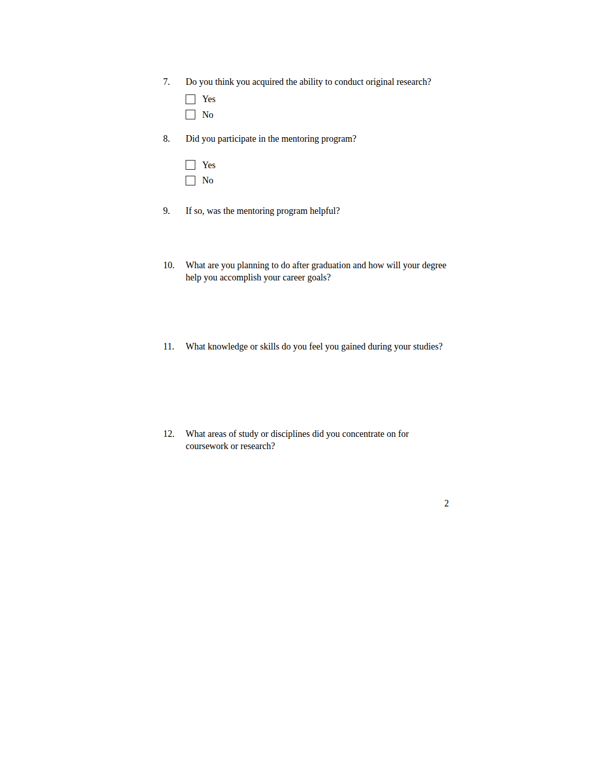7. Do you think you acquired the ability to conduct original research?
Yes
No
8. Did you participate in the mentoring program?
Yes
No
9. If so, was the mentoring program helpful?
10. What are you planning to do after graduation and how will your degree help you accomplish your career goals?
11. What knowledge or skills do you feel you gained during your studies?
12. What areas of study or disciplines did you concentrate on for coursework or research?
2